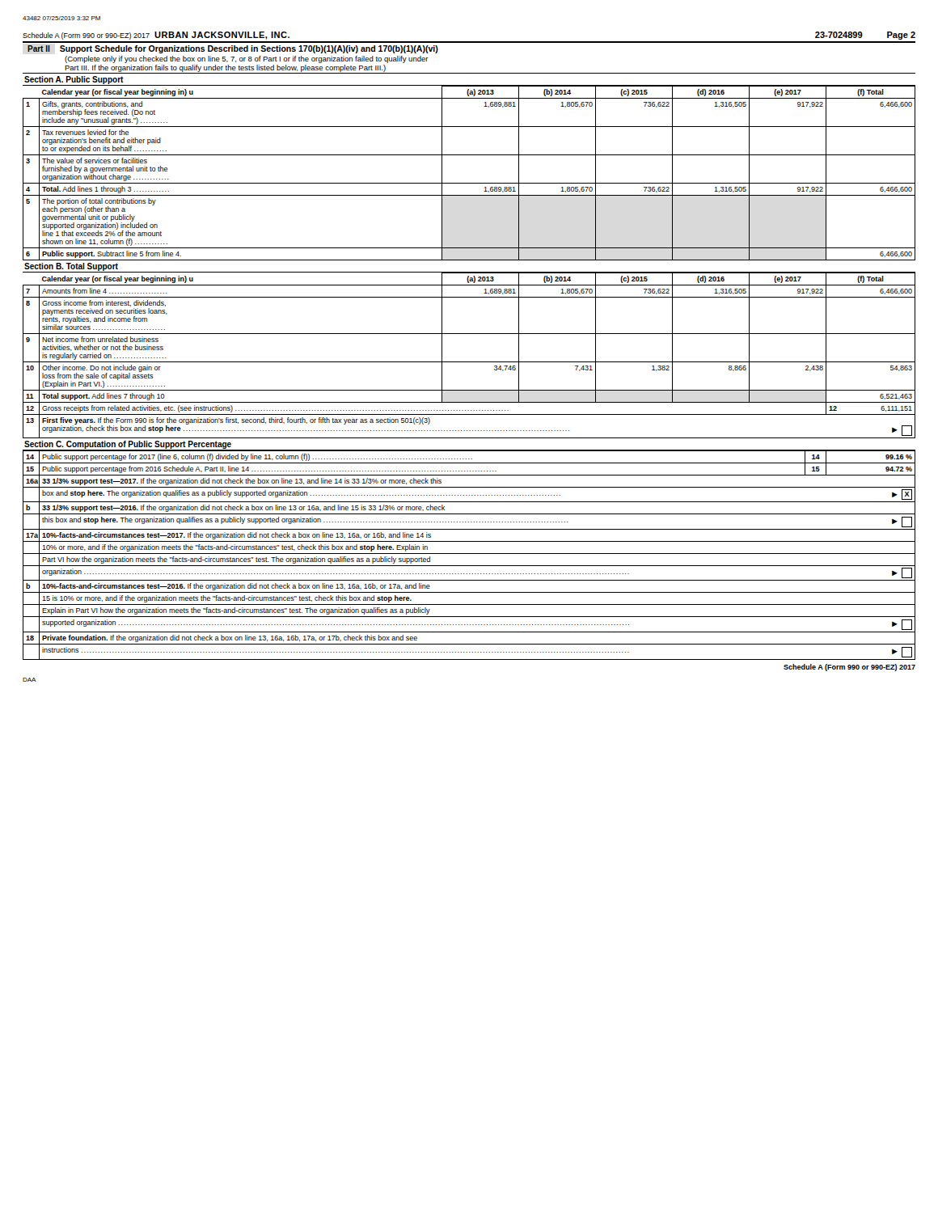43482 07/25/2019 3:32 PM
Schedule A (Form 990 or 990-EZ) 2017 URBAN JACKSONVILLE, INC. 23-7024899 Page 2
Part II Support Schedule for Organizations Described in Sections 170(b)(1)(A)(iv) and 170(b)(1)(A)(vi)
(Complete only if you checked the box on line 5, 7, or 8 of Part I or if the organization failed to qualify under
Part III. If the organization fails to qualify under the tests listed below, please complete Part III.)
Section A. Public Support
| | Calendar year (or fiscal year beginning in) u | (a) 2013 | (b) 2014 | (c) 2015 | (d) 2016 | (e) 2017 | (f) Total |
| 1 | Gifts, grants, contributions, and membership fees received. (Do not include any "unusual grants.") .......... | 1,689,881 | 1,805,670 | 736,622 | 1,316,505 | 917,922 | 6,466,600 |
| 2 | Tax revenues levied for the organization's benefit and either paid to or expended on its behalf ............ | | | | | | |
| 3 | The value of services or facilities furnished by a governmental unit to the organization without charge ............. | | | | | | |
| 4 | Total. Add lines 1 through 3 ............. | 1,689,881 | 1,805,670 | 736,622 | 1,316,505 | 917,922 | 6,466,600 |
| 5 | The portion of total contributions by each person (other than a governmental unit or publicly supported organization) included on line 1 that exceeds 2% of the amount shown on line 11, column (f) ............ | | | | | | |
| 6 | Public support. Subtract line 5 from line 4. | | | | | | 6,466,600 |
Section B. Total Support
| | Calendar year (or fiscal year beginning in) u | (a) 2013 | (b) 2014 | (c) 2015 | (d) 2016 | (e) 2017 | (f) Total |
| 7 | Amounts from line 4 ..................... | 1,689,881 | 1,805,670 | 736,622 | 1,316,505 | 917,922 | 6,466,600 |
| 8 | Gross income from interest, dividends, payments received on securities loans, rents, royalties, and income from similar sources .......................... | | | | | | |
| 9 | Net income from unrelated business activities, whether or not the business is regularly carried on ................... | | | | | | |
| 10 | Other income. Do not include gain or loss from the sale of capital assets (Explain in Part VI.) ..................... | 34,746 | 7,431 | 1,382 | 8,866 | 2,438 | 54,863 |
| 11 | Total support. Add lines 7 through 10 | | | | | | 6,521,463 |
| 12 | Gross receipts from related activities, etc. (see instructions) ................................................................................................. | 12 6,111,151 |
| 13 | First five years. If the Form 990 is for the organization's first, second, third, fourth, or fifth tax year as a section 501(c)(3) organization, check this box and stop here ......................................................................................................................................... ► |
Section C. Computation of Public Support Percentage
| 14 | Public support percentage for 2017 (line 6, column (f) divided by line 11, column (f)) ......................................................... | 14 | 99.16 % |
| 15 | Public support percentage from 2016 Schedule A, Part II, line 14 ....................................................................................... | 15 | 94.72 % |
| 16a | 33 1/3% support test—2017. If the organization did not check the box on line 13, and line 14 is 33 1/3% or more, check this |
| | box and stop here. The organization qualifies as a publicly supported organization ......................................................................................... ► X |
| b | 33 1/3% support test—2016. If the organization did not check a box on line 13 or 16a, and line 15 is 33 1/3% or more, check |
| | this box and stop here. The organization qualifies as a publicly supported organization ....................................................................................... ► |
| 17a | 10%-facts-and-circumstances test—2017. If the organization did not check a box on line 13, 16a, or 16b, and line 14 is |
| | 10% or more, and if the organization meets the "facts-and-circumstances" test, check this box and stop here. Explain in |
| | Part VI how the organization meets the "facts-and-circumstances" test. The organization qualifies as a publicly supported |
| | organization ................................................................................................................................................................................................. ► |
| b | 10%-facts-and-circumstances test—2016. If the organization did not check a box on line 13, 16a, 16b, or 17a, and line |
| | 15 is 10% or more, and if the organization meets the "facts-and-circumstances" test, check this box and stop here. |
| | Explain in Part VI how the organization meets the "facts-and-circumstances" test. The organization qualifies as a publicly |
| | supported organization ..................................................................................................................................................................................... ► |
| 18 | Private foundation. If the organization did not check a box on line 13, 16a, 16b, 17a, or 17b, check this box and see |
| | instructions .................................................................................................................................................................................................. ► |
Schedule A (Form 990 or 990-EZ) 2017
DAA